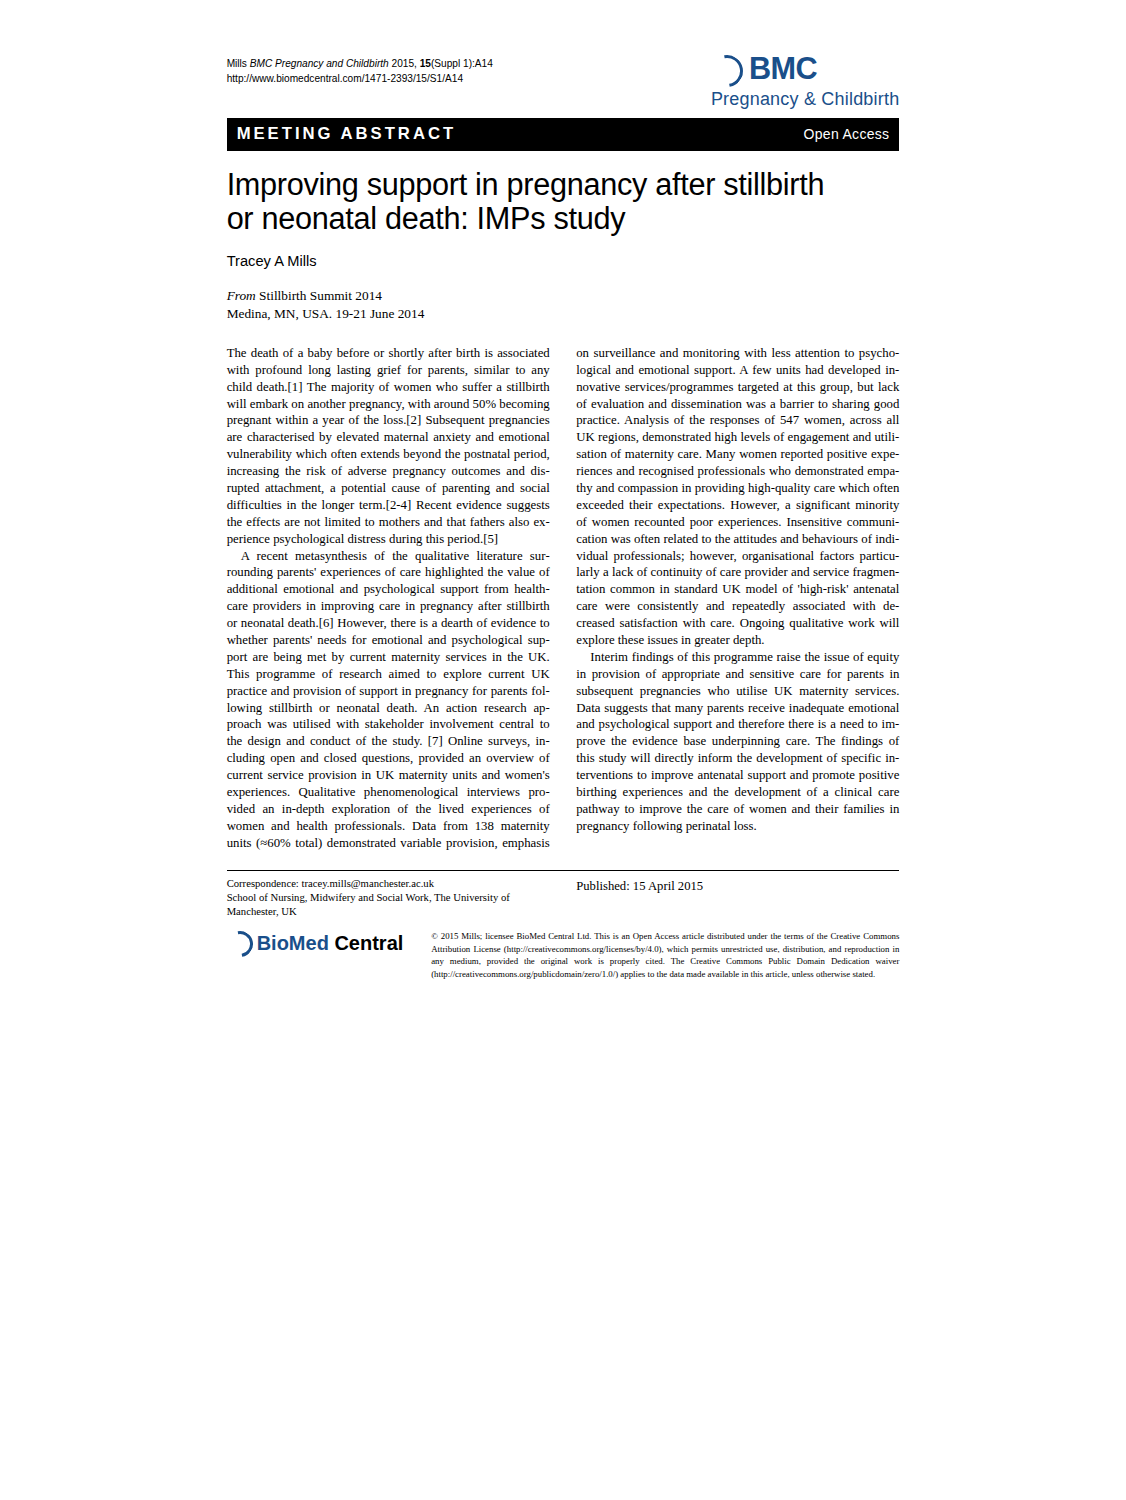Mills BMC Pregnancy and Childbirth 2015, 15(Suppl 1):A14
http://www.biomedcentral.com/1471-2393/15/S1/A14
BMC
Pregnancy & Childbirth
MEETING ABSTRACT
Open Access
Improving support in pregnancy after stillbirth
or neonatal death: IMPs study
Tracey A Mills
From Stillbirth Summit 2014
Medina, MN, USA. 19-21 June 2014
The death of a baby before or shortly after birth is associated with profound long lasting grief for parents, similar to any child death.[1] The majority of women who suffer a stillbirth will embark on another pregnancy, with around 50% becoming pregnant within a year of the loss.[2] Subsequent pregnancies are characterised by elevated maternal anxiety and emotional vulnerability which often extends beyond the postnatal period, increasing the risk of adverse pregnancy outcomes and disrupted attachment, a potential cause of parenting and social difficulties in the longer term.[2-4] Recent evidence suggests the effects are not limited to mothers and that fathers also experience psychological distress during this period.[5]
A recent metasynthesis of the qualitative literature surrounding parents' experiences of care highlighted the value of additional emotional and psychological support from healthcare providers in improving care in pregnancy after stillbirth or neonatal death.[6] However, there is a dearth of evidence to whether parents' needs for emotional and psychological support are being met by current maternity services in the UK. This programme of research aimed to explore current UK practice and provision of support in pregnancy for parents following stillbirth or neonatal death. An action research approach was utilised with stakeholder involvement central to the design and conduct of the study. [7] Online surveys, including open and closed questions, provided an overview of current service provision in UK maternity units and women's experiences. Qualitative phenomenological interviews provided an in-depth exploration of the lived experiences of women and health professionals. Data from 138 maternity units (≈60% total) demonstrated variable provision, emphasis on surveillance and monitoring with less attention to psychological and emotional support. A few units had developed innovative services/programmes targeted at this group, but lack of evaluation and dissemination was a barrier to sharing good practice. Analysis of the responses of 547 women, across all UK regions, demonstrated high levels of engagement and utilisation of maternity care. Many women reported positive experiences and recognised professionals who demonstrated empathy and compassion in providing high-quality care which often exceeded their expectations. However, a significant minority of women recounted poor experiences. Insensitive communication was often related to the attitudes and behaviours of individual professionals; however, organisational factors particularly a lack of continuity of care provider and service fragmentation common in standard UK model of 'high-risk' antenatal care were consistently and repeatedly associated with decreased satisfaction with care. Ongoing qualitative work will explore these issues in greater depth.
Interim findings of this programme raise the issue of equity in provision of appropriate and sensitive care for parents in subsequent pregnancies who utilise UK maternity services. Data suggests that many parents receive inadequate emotional and psychological support and therefore there is a need to improve the evidence base underpinning care. The findings of this study will directly inform the development of specific interventions to improve antenatal support and promote positive birthing experiences and the development of a clinical care pathway to improve the care of women and their families in pregnancy following perinatal loss.
Correspondence: tracey.mills@manchester.ac.uk
School of Nursing, Midwifery and Social Work, The University of Manchester, UK
Published: 15 April 2015
BioMed Central
© 2015 Mills; licensee BioMed Central Ltd. This is an Open Access article distributed under the terms of the Creative Commons Attribution License (http://creativecommons.org/licenses/by/4.0), which permits unrestricted use, distribution, and reproduction in any medium, provided the original work is properly cited. The Creative Commons Public Domain Dedication waiver (http://creativecommons.org/publicdomain/zero/1.0/) applies to the data made available in this article, unless otherwise stated.